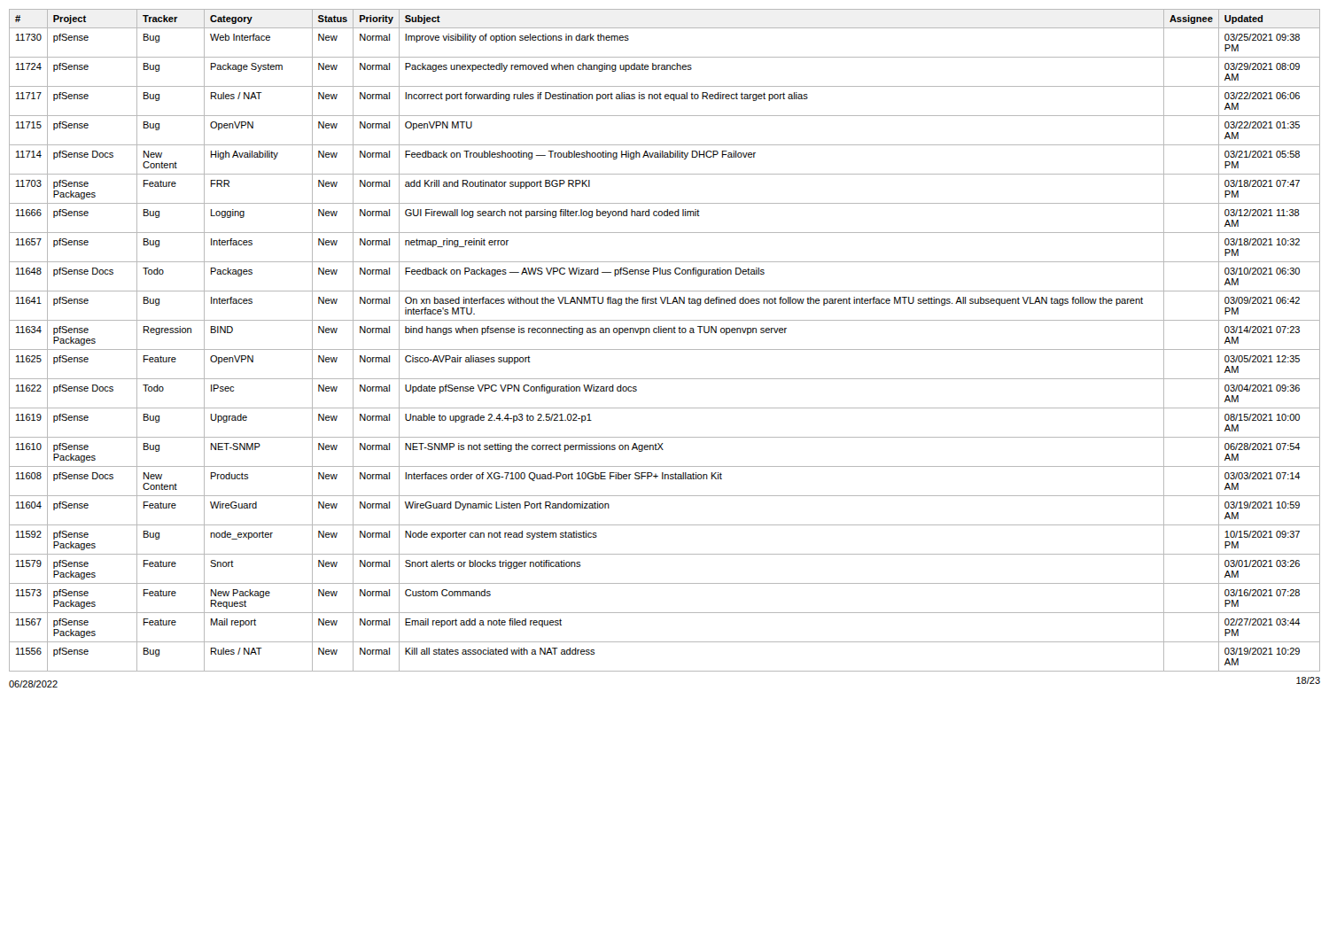| # | Project | Tracker | Category | Status | Priority | Subject | Assignee | Updated |
| --- | --- | --- | --- | --- | --- | --- | --- | --- |
| 11730 | pfSense | Bug | Web Interface | New | Normal | Improve visibility of option selections in dark themes | | 03/25/2021 09:38 PM |
| 11724 | pfSense | Bug | Package System | New | Normal | Packages unexpectedly removed when changing update branches | | 03/29/2021 08:09 AM |
| 11717 | pfSense | Bug | Rules / NAT | New | Normal | Incorrect port forwarding rules if Destination port alias is not equal to Redirect target port alias | | 03/22/2021 06:06 AM |
| 11715 | pfSense | Bug | OpenVPN | New | Normal | OpenVPN MTU | | 03/22/2021 01:35 AM |
| 11714 | pfSense Docs | New Content | High Availability | New | Normal | Feedback on Troubleshooting — Troubleshooting High Availability DHCP Failover | | 03/21/2021 05:58 PM |
| 11703 | pfSense Packages | Feature | FRR | New | Normal | add Krill and Routinator support BGP RPKI | | 03/18/2021 07:47 PM |
| 11666 | pfSense | Bug | Logging | New | Normal | GUI Firewall log search not parsing filter.log beyond hard coded limit | | 03/12/2021 11:38 AM |
| 11657 | pfSense | Bug | Interfaces | New | Normal | netmap_ring_reinit error | | 03/18/2021 10:32 PM |
| 11648 | pfSense Docs | Todo | Packages | New | Normal | Feedback on Packages — AWS VPC Wizard — pfSense Plus Configuration Details | | 03/10/2021 06:30 AM |
| 11641 | pfSense | Bug | Interfaces | New | Normal | On xn based interfaces without the VLANMTU flag the first VLAN tag defined does not follow the parent interface MTU settings. All subsequent VLAN tags follow the parent interface's MTU. | | 03/09/2021 06:42 PM |
| 11634 | pfSense Packages | Regression | BIND | New | Normal | bind hangs when pfsense is reconnecting as an openvpn client to a TUN openvpn server | | 03/14/2021 07:23 AM |
| 11625 | pfSense | Feature | OpenVPN | New | Normal | Cisco-AVPair aliases support | | 03/05/2021 12:35 AM |
| 11622 | pfSense Docs | Todo | IPsec | New | Normal | Update pfSense VPC VPN Configuration Wizard docs | | 03/04/2021 09:36 AM |
| 11619 | pfSense | Bug | Upgrade | New | Normal | Unable to upgrade 2.4.4-p3 to 2.5/21.02-p1 | | 08/15/2021 10:00 AM |
| 11610 | pfSense Packages | Bug | NET-SNMP | New | Normal | NET-SNMP is not setting the correct permissions on AgentX | | 06/28/2021 07:54 AM |
| 11608 | pfSense Docs | New Content | Products | New | Normal | Interfaces order of XG-7100 Quad-Port 10GbE Fiber SFP+ Installation Kit | | 03/03/2021 07:14 AM |
| 11604 | pfSense | Feature | WireGuard | New | Normal | WireGuard Dynamic Listen Port Randomization | | 03/19/2021 10:59 AM |
| 11592 | pfSense Packages | Bug | node_exporter | New | Normal | Node exporter can not read system statistics | | 10/15/2021 09:37 PM |
| 11579 | pfSense Packages | Feature | Snort | New | Normal | Snort alerts or blocks trigger notifications | | 03/01/2021 03:26 AM |
| 11573 | pfSense Packages | Feature | New Package Request | New | Normal | Custom Commands | | 03/16/2021 07:28 PM |
| 11567 | pfSense Packages | Feature | Mail report | New | Normal | Email report add a note filed request | | 02/27/2021 03:44 PM |
| 11556 | pfSense | Bug | Rules / NAT | New | Normal | Kill all states associated with a NAT address | | 03/19/2021 10:29 AM |
06/28/2022
18/23